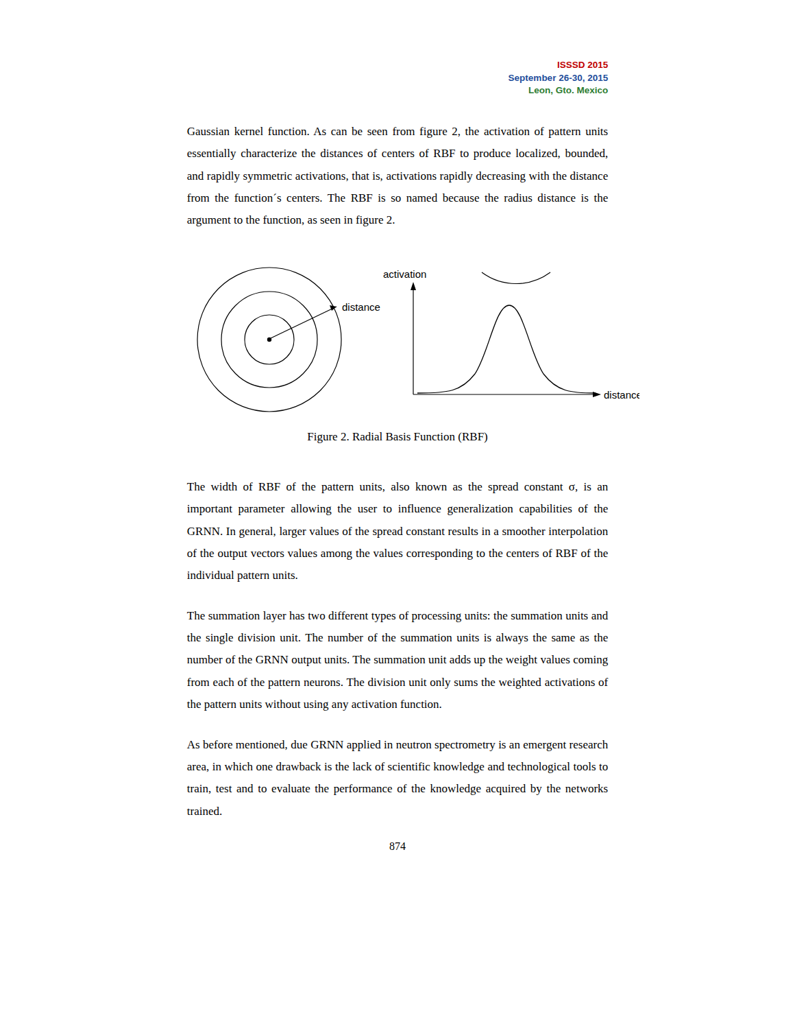ISSSD 2015
September 26-30, 2015
Leon, Gto. Mexico
Gaussian kernel function. As can be seen from figure 2, the activation of pattern units essentially characterize the distances of centers of RBF to produce localized, bounded, and rapidly symmetric activations, that is, activations rapidly decreasing with the distance from the function´s centers. The RBF is so named because the radius distance is the argument to the function, as seen in figure 2.
distance activation distance
Figure 2. Radial Basis Function (RBF)
The width of RBF of the pattern units, also known as the spread constant σ, is an important parameter allowing the user to influence generalization capabilities of the GRNN. In general, larger values of the spread constant results in a smoother interpolation of the output vectors values among the values corresponding to the centers of RBF of the individual pattern units.
The summation layer has two different types of processing units: the summation units and the single division unit. The number of the summation units is always the same as the number of the GRNN output units. The summation unit adds up the weight values coming from each of the pattern neurons. The division unit only sums the weighted activations of the pattern units without using any activation function.
As before mentioned, due GRNN applied in neutron spectrometry is an emergent research area, in which one drawback is the lack of scientific knowledge and technological tools to train, test and to evaluate the performance of the knowledge acquired by the networks trained.
874